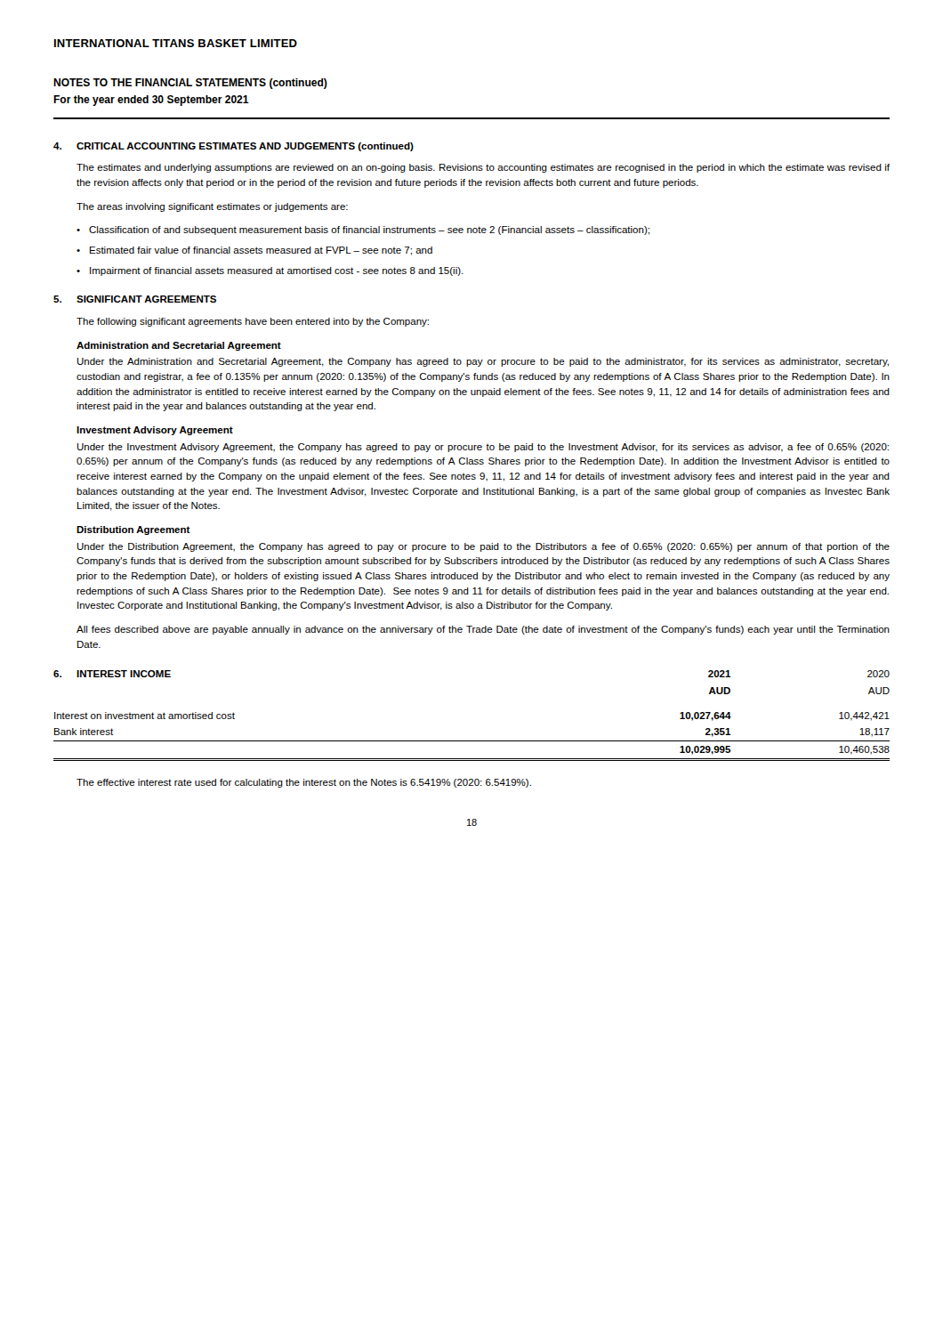INTERNATIONAL TITANS BASKET LIMITED
NOTES TO THE FINANCIAL STATEMENTS (continued)
For the year ended 30 September 2021
4. CRITICAL ACCOUNTING ESTIMATES AND JUDGEMENTS (continued)
The estimates and underlying assumptions are reviewed on an on-going basis. Revisions to accounting estimates are recognised in the period in which the estimate was revised if the revision affects only that period or in the period of the revision and future periods if the revision affects both current and future periods.
The areas involving significant estimates or judgements are:
Classification of and subsequent measurement basis of financial instruments – see note 2 (Financial assets – classification);
Estimated fair value of financial assets measured at FVPL – see note 7; and
Impairment of financial assets measured at amortised cost - see notes 8 and 15(ii).
5. SIGNIFICANT AGREEMENTS
The following significant agreements have been entered into by the Company:
Administration and Secretarial Agreement
Under the Administration and Secretarial Agreement, the Company has agreed to pay or procure to be paid to the administrator, for its services as administrator, secretary, custodian and registrar, a fee of 0.135% per annum (2020: 0.135%) of the Company's funds (as reduced by any redemptions of A Class Shares prior to the Redemption Date). In addition the administrator is entitled to receive interest earned by the Company on the unpaid element of the fees. See notes 9, 11, 12 and 14 for details of administration fees and interest paid in the year and balances outstanding at the year end.
Investment Advisory Agreement
Under the Investment Advisory Agreement, the Company has agreed to pay or procure to be paid to the Investment Advisor, for its services as advisor, a fee of 0.65% (2020: 0.65%) per annum of the Company's funds (as reduced by any redemptions of A Class Shares prior to the Redemption Date). In addition the Investment Advisor is entitled to receive interest earned by the Company on the unpaid element of the fees. See notes 9, 11, 12 and 14 for details of investment advisory fees and interest paid in the year and balances outstanding at the year end. The Investment Advisor, Investec Corporate and Institutional Banking, is a part of the same global group of companies as Investec Bank Limited, the issuer of the Notes.
Distribution Agreement
Under the Distribution Agreement, the Company has agreed to pay or procure to be paid to the Distributors a fee of 0.65% (2020: 0.65%) per annum of that portion of the Company's funds that is derived from the subscription amount subscribed for by Subscribers introduced by the Distributor (as reduced by any redemptions of such A Class Shares prior to the Redemption Date), or holders of existing issued A Class Shares introduced by the Distributor and who elect to remain invested in the Company (as reduced by any redemptions of such A Class Shares prior to the Redemption Date). See notes 9 and 11 for details of distribution fees paid in the year and balances outstanding at the year end. Investec Corporate and Institutional Banking, the Company's Investment Advisor, is also a Distributor for the Company.
All fees described above are payable annually in advance on the anniversary of the Trade Date (the date of investment of the Company's funds) each year until the Termination Date.
| 6. INTEREST INCOME | 2021 | 2020 |
| | AUD | AUD |
| Interest on investment at amortised cost | 10,027,644 | 10,442,421 |
| Bank interest | 2,351 | 18,117 |
| | 10,029,995 | 10,460,538 |
The effective interest rate used for calculating the interest on the Notes is 6.5419% (2020: 6.5419%).
18